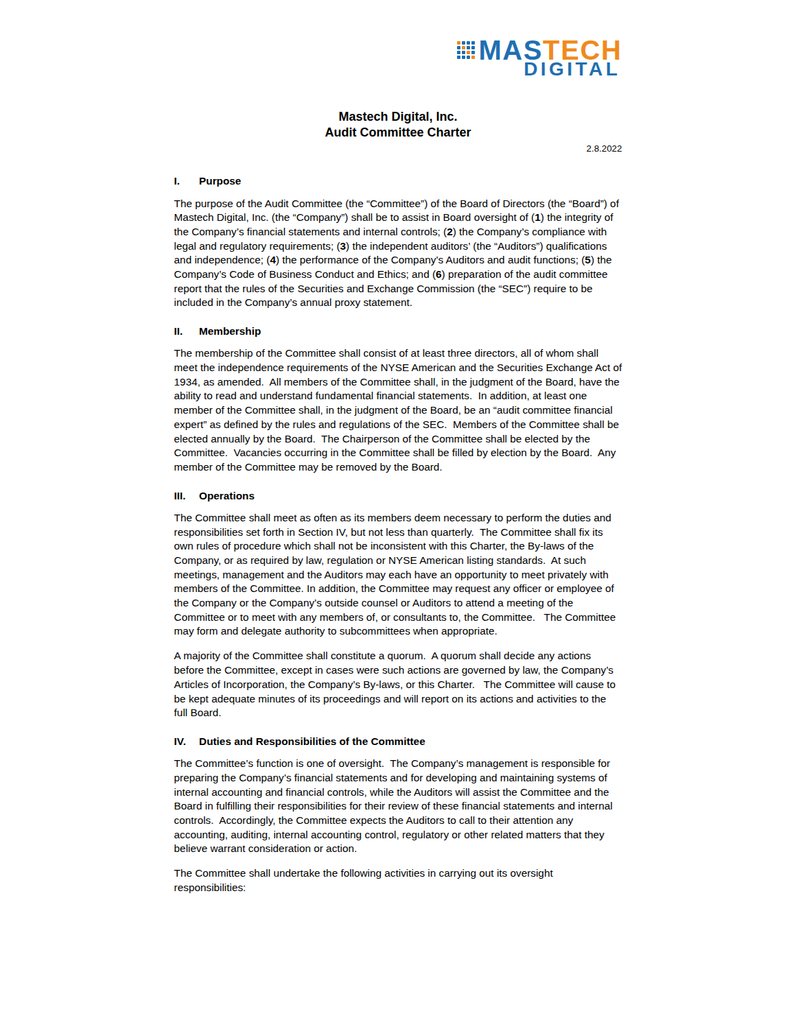MAS TECH
DIGITAL
Mastech Digital, Inc.
Audit Committee Charter
2.8.2022
I. Purpose
The purpose of the Audit Committee (the “Committee”) of the Board of Directors (the “Board”) of Mastech Digital, Inc. (the “Company”) shall be to assist in Board oversight of (1) the integrity of the Company’s financial statements and internal controls; (2) the Company’s compliance with legal and regulatory requirements; (3) the independent auditors’ (the “Auditors”) qualifications and independence; (4) the performance of the Company’s Auditors and audit functions; (5) the Company’s Code of Business Conduct and Ethics; and (6) preparation of the audit committee report that the rules of the Securities and Exchange Commission (the “SEC”) require to be included in the Company’s annual proxy statement.
II. Membership
The membership of the Committee shall consist of at least three directors, all of whom shall meet the independence requirements of the NYSE American and the Securities Exchange Act of 1934, as amended. All members of the Committee shall, in the judgment of the Board, have the ability to read and understand fundamental financial statements. In addition, at least one member of the Committee shall, in the judgment of the Board, be an “audit committee financial expert” as defined by the rules and regulations of the SEC. Members of the Committee shall be elected annually by the Board. The Chairperson of the Committee shall be elected by the Committee. Vacancies occurring in the Committee shall be filled by election by the Board. Any member of the Committee may be removed by the Board.
III. Operations
The Committee shall meet as often as its members deem necessary to perform the duties and responsibilities set forth in Section IV, but not less than quarterly. The Committee shall fix its own rules of procedure which shall not be inconsistent with this Charter, the By-laws of the Company, or as required by law, regulation or NYSE American listing standards. At such meetings, management and the Auditors may each have an opportunity to meet privately with members of the Committee. In addition, the Committee may request any officer or employee of the Company or the Company’s outside counsel or Auditors to attend a meeting of the Committee or to meet with any members of, or consultants to, the Committee. The Committee may form and delegate authority to subcommittees when appropriate.
A majority of the Committee shall constitute a quorum. A quorum shall decide any actions before the Committee, except in cases were such actions are governed by law, the Company’s Articles of Incorporation, the Company’s By-laws, or this Charter. The Committee will cause to be kept adequate minutes of its proceedings and will report on its actions and activities to the full Board.
IV. Duties and Responsibilities of the Committee
The Committee’s function is one of oversight. The Company’s management is responsible for preparing the Company’s financial statements and for developing and maintaining systems of internal accounting and financial controls, while the Auditors will assist the Committee and the Board in fulfilling their responsibilities for their review of these financial statements and internal controls. Accordingly, the Committee expects the Auditors to call to their attention any accounting, auditing, internal accounting control, regulatory or other related matters that they believe warrant consideration or action.
The Committee shall undertake the following activities in carrying out its oversight responsibilities: